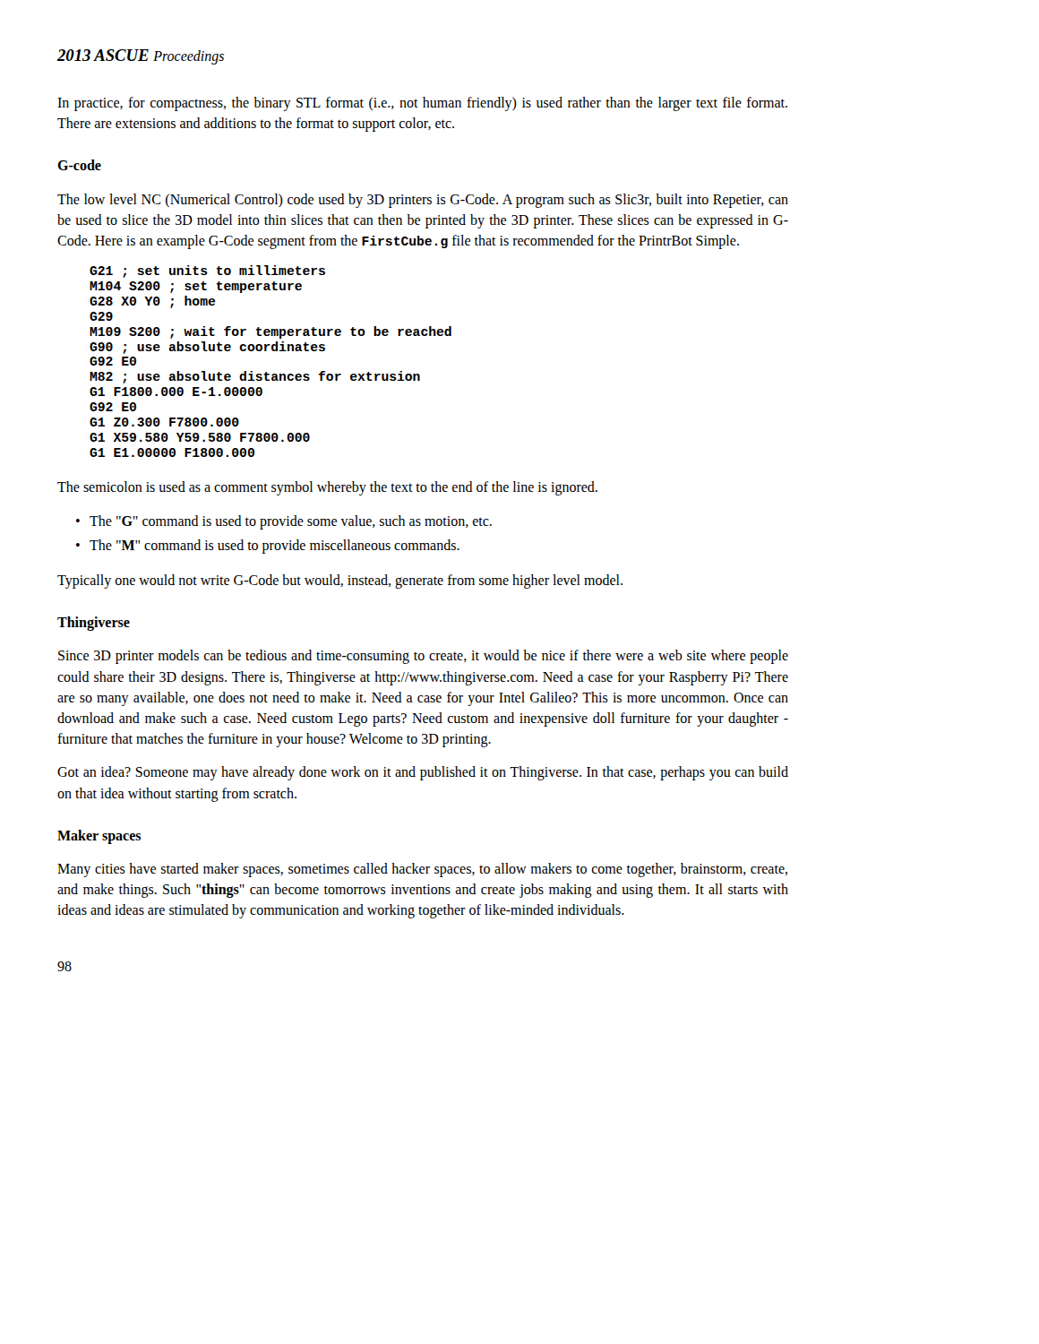2013 ASCUE Proceedings
In practice, for compactness, the binary STL format (i.e., not human friendly) is used rather than the larger text file format. There are extensions and additions to the format to support color, etc.
G-code
The low level NC (Numerical Control) code used by 3D printers is G-Code. A program such as Slic3r, built into Repetier, can be used to slice the 3D model into thin slices that can then be printed by the 3D printer. These slices can be expressed in G-Code. Here is an example G-Code segment from the FirstCube.g file that is recommended for the PrintrBot Simple.
G21 ; set units to millimeters
M104 S200 ; set temperature
G28 X0 Y0 ; home
G29
M109 S200 ; wait for temperature to be reached
G90 ; use absolute coordinates
G92 E0
M82 ; use absolute distances for extrusion
G1 F1800.000 E-1.00000
G92 E0
G1 Z0.300 F7800.000
G1 X59.580 Y59.580 F7800.000
G1 E1.00000 F1800.000
The semicolon is used as a comment symbol whereby the text to the end of the line is ignored.
The "G" command is used to provide some value, such as motion, etc.
The "M" command is used to provide miscellaneous commands.
Typically one would not write G-Code but would, instead, generate from some higher level model.
Thingiverse
Since 3D printer models can be tedious and time-consuming to create, it would be nice if there were a web site where people could share their 3D designs. There is, Thingiverse at http://www.thingiverse.com. Need a case for your Raspberry Pi? There are so many available, one does not need to make it. Need a case for your Intel Galileo? This is more uncommon. Once can download and make such a case. Need custom Lego parts? Need custom and inexpensive doll furniture for your daughter - furniture that matches the furniture in your house? Welcome to 3D printing.
Got an idea? Someone may have already done work on it and published it on Thingiverse. In that case, perhaps you can build on that idea without starting from scratch.
Maker spaces
Many cities have started maker spaces, sometimes called hacker spaces, to allow makers to come together, brainstorm, create, and make things. Such "things" can become tomorrows inventions and create jobs making and using them. It all starts with ideas and ideas are stimulated by communication and working together of like-minded individuals.
98